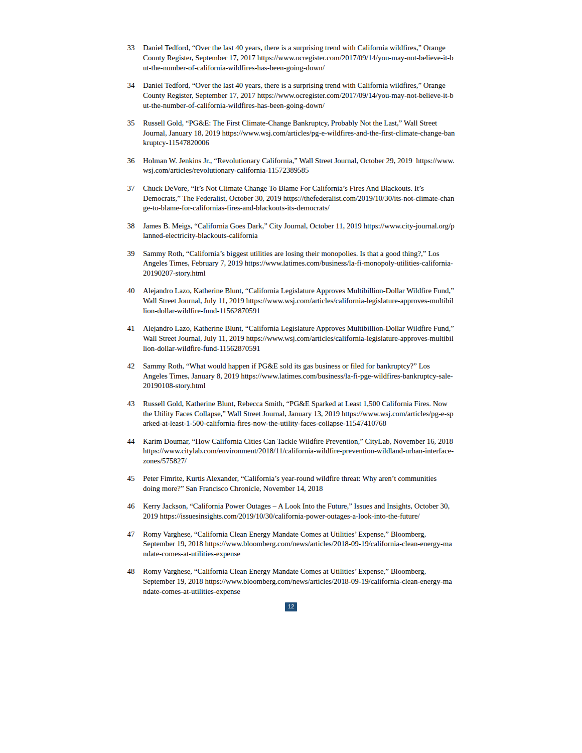Daniel Tedford, “Over the last 40 years, there is a surprising trend with California wildfires,” Orange County Register, September 17, 2017 https://www.ocregister.com/2017/09/14/you-may-not-believe-it-but-the-number-of-california-wildfires-has-been-going-down/
Daniel Tedford, “Over the last 40 years, there is a surprising trend with California wildfires,” Orange County Register, September 17, 2017 https://www.ocregister.com/2017/09/14/you-may-not-believe-it-but-the-number-of-california-wildfires-has-been-going-down/
Russell Gold, “PG&E: The First Climate-Change Bankruptcy, Probably Not the Last,” Wall Street Journal, January 18, 2019 https://www.wsj.com/articles/pg-e-wildfires-and-the-first-climate-change-bankruptcy-11547820006
Holman W. Jenkins Jr., “Revolutionary California,” Wall Street Journal, October 29, 2019 https://www.wsj.com/articles/revolutionary-california-11572389585
Chuck DeVore, “It’s Not Climate Change To Blame For California’s Fires And Blackouts. It’s Democrats,” The Federalist, October 30, 2019 https://thefederalist.com/2019/10/30/its-not-climate-change-to-blame-for-californias-fires-and-blackouts-its-democrats/
James B. Meigs, “California Goes Dark,” City Journal, October 11, 2019 https://www.city-journal.org/planned-electricity-blackouts-california
Sammy Roth, “California’s biggest utilities are losing their monopolies. Is that a good thing?,” Los Angeles Times, February 7, 2019 https://www.latimes.com/business/la-fi-monopoly-utilities-california-20190207-story.html
Alejandro Lazo, Katherine Blunt, “California Legislature Approves Multibillion-Dollar Wildfire Fund,” Wall Street Journal, July 11, 2019 https://www.wsj.com/articles/california-legislature-approves-multibillion-dollar-wildfire-fund-11562870591
Alejandro Lazo, Katherine Blunt, “California Legislature Approves Multibillion-Dollar Wildfire Fund,” Wall Street Journal, July 11, 2019 https://www.wsj.com/articles/california-legislature-approves-multibillion-dollar-wildfire-fund-11562870591
Sammy Roth, “What would happen if PG&E sold its gas business or filed for bankruptcy?” Los Angeles Times, January 8, 2019 https://www.latimes.com/business/la-fi-pge-wildfires-bankruptcy-sale-20190108-story.html
Russell Gold, Katherine Blunt, Rebecca Smith, “PG&E Sparked at Least 1,500 California Fires. Now the Utility Faces Collapse,” Wall Street Journal, January 13, 2019 https://www.wsj.com/articles/pg-e-sparked-at-least-1-500-california-fires-now-the-utility-faces-collapse-11547410768
Karim Doumar, “How California Cities Can Tackle Wildfire Prevention,” CityLab, November 16, 2018 https://www.citylab.com/environment/2018/11/california-wildfire-prevention-wildland-urban-interface-zones/575827/
Peter Fimrite, Kurtis Alexander, “California’s year-round wildfire threat: Why aren’t communities doing more?” San Francisco Chronicle, November 14, 2018
Kerry Jackson, “California Power Outages – A Look Into the Future,” Issues and Insights, October 30, 2019 https://issuesinsights.com/2019/10/30/california-power-outages-a-look-into-the-future/
Romy Varghese, “California Clean Energy Mandate Comes at Utilities’ Expense,” Bloomberg, September 19, 2018 https://www.bloomberg.com/news/articles/2018-09-19/california-clean-energy-mandate-comes-at-utilities-expense
Romy Varghese, “California Clean Energy Mandate Comes at Utilities’ Expense,” Bloomberg, September 19, 2018 https://www.bloomberg.com/news/articles/2018-09-19/california-clean-energy-mandate-comes-at-utilities-expense
12